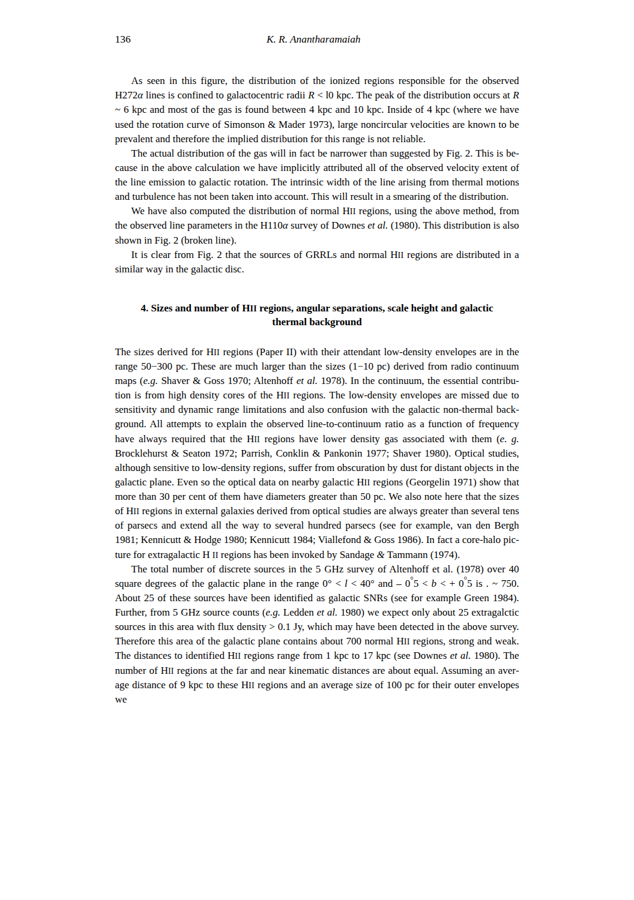136 K. R. Anantharamaiah
As seen in this figure, the distribution of the ionized regions responsible for the observed H272α lines is confined to galactocentric radii R < l0 kpc. The peak of the distribution occurs at R ~ 6 kpc and most of the gas is found between 4 kpc and 10 kpc. Inside of 4 kpc (where we have used the rotation curve of Simonson & Mader 1973), large noncircular velocities are known to be prevalent and therefore the implied distribution for this range is not reliable.
The actual distribution of the gas will in fact be narrower than suggested by Fig. 2. This is because in the above calculation we have implicitly attributed all of the observed velocity extent of the line emission to galactic rotation. The intrinsic width of the line arising from thermal motions and turbulence has not been taken into account. This will result in a smearing of the distribution.
We have also computed the distribution of normal HII regions, using the above method, from the observed line parameters in the H110α survey of Downes et al. (1980). This distribution is also shown in Fig. 2 (broken line).
It is clear from Fig. 2 that the sources of GRRLs and normal HII regions are distributed in a similar way in the galactic disc.
4. Sizes and number of HII regions, angular separations, scale height and galactic thermal background
The sizes derived for HII regions (Paper II) with their attendant low-density envelopes are in the range 50−300 pc. These are much larger than the sizes (1−10 pc) derived from radio continuum maps (e.g. Shaver & Goss 1970; Altenhoff et al. 1978). In the continuum, the essential contribution is from high density cores of the HII regions. The low-density envelopes are missed due to sensitivity and dynamic range limitations and also confusion with the galactic non-thermal background. All attempts to explain the observed line-to-continuum ratio as a function of frequency have always required that the HII regions have lower density gas associated with them (e. g. Brocklehurst & Seaton 1972; Parrish, Conklin & Pankonin 1977; Shaver 1980). Optical studies, although sensitive to low-density regions, suffer from obscuration by dust for distant objects in the galactic plane. Even so the optical data on nearby galactic HII regions (Georgelin 1971) show that more than 30 per cent of them have diameters greater than 50 pc. We also note here that the sizes of HII regions in external galaxies derived from optical studies are always greater than several tens of parsecs and extend all the way to several hundred parsecs (see for example, van den Bergh 1981; Kennicutt & Hodge 1980; Kennicutt 1984; Viallefond & Goss 1986). In fact a core-halo picture for extragalactic H II regions has been invoked by Sandage & Tammann (1974).
The total number of discrete sources in the 5 GHz survey of Altenhoff et al. (1978) over 40 square degrees of the galactic plane in the range 0° < l < 40° and – 0°5 < b < + 0°5 is . ~ 750. About 25 of these sources have been identified as galactic SNRs (see for example Green 1984). Further, from 5 GHz source counts (e.g. Ledden et al. 1980) we expect only about 25 extragalctic sources in this area with flux density > 0.1 Jy, which may have been detected in the above survey. Therefore this area of the galactic plane contains about 700 normal HII regions, strong and weak. The distances to identified HII regions range from 1 kpc to 17 kpc (see Downes et al. 1980). The number of HII regions at the far and near kinematic distances are about equal. Assuming an average distance of 9 kpc to these HII regions and an average size of 100 pc for their outer envelopes we